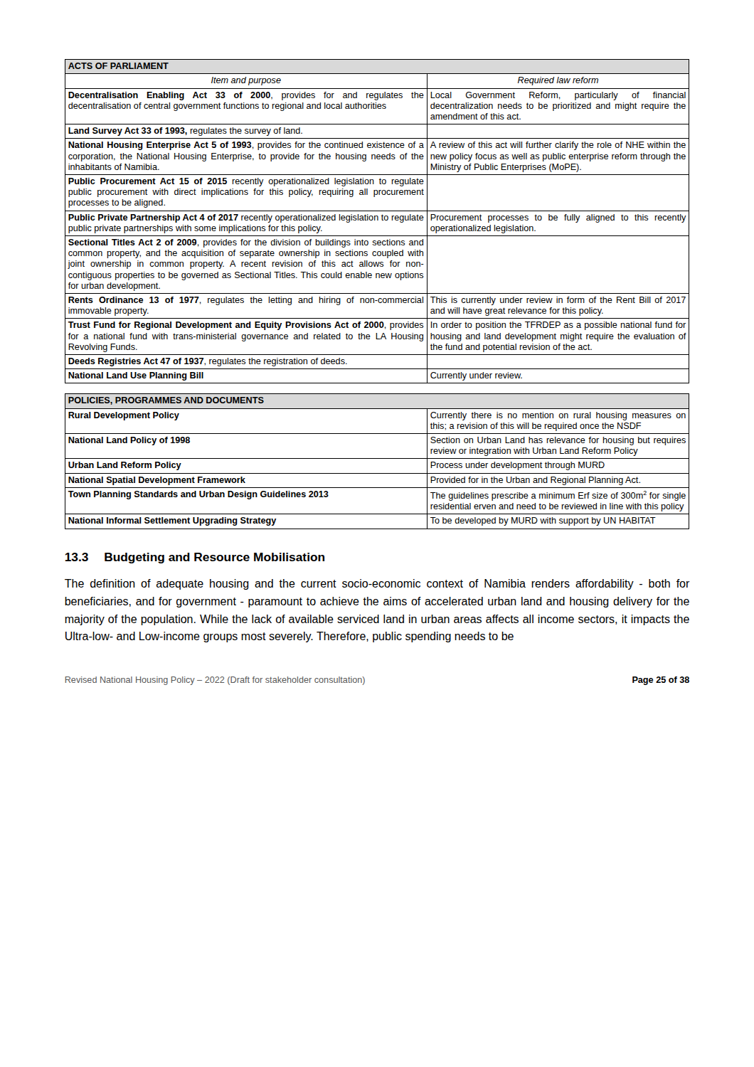| ACTS OF PARLIAMENT |
| Item and purpose | Required law reform |
| Decentralisation Enabling Act 33 of 2000 , provides for and regulates the decentralisation of central government functions to regional and local authorities | Local Government Reform, particularly of financial decentralization needs to be prioritized and might require the amendment of this act. |
| Land Survey Act 33 of 1993, regulates the survey of land. | |
| National Housing Enterprise Act 5 of 1993 , provides for the continued existence of a corporation, the National Housing Enterprise, to provide for the housing needs of the inhabitants of Namibia. | A review of this act will further clarify the role of NHE within the new policy focus as well as public enterprise reform through the Ministry of Public Enterprises (MoPE). |
| Public Procurement Act 15 of 2015 recently operationalized legislation to regulate public procurement with direct implications for this policy, requiring all procurement processes to be aligned. | |
| Public Private Partnership Act 4 of 2017 recently operationalized legislation to regulate public private partnerships with some implications for this policy. | Procurement processes to be fully aligned to this recently operationalized legislation. |
| Sectional Titles Act 2 of 2009 , provides for the division of buildings into sections and common property, and the acquisition of separate ownership in sections coupled with joint ownership in common property. A recent revision of this act allows for non-contiguous properties to be governed as Sectional Titles. This could enable new options for urban development. | |
| Rents Ordinance 13 of 1977 , regulates the letting and hiring of non-commercial immovable property. | This is currently under review in form of the Rent Bill of 2017 and will have great relevance for this policy. |
| Trust Fund for Regional Development and Equity Provisions Act of 2000 , provides for a national fund with trans-ministerial governance and related to the LA Housing Revolving Funds. | In order to position the TFRDEP as a possible national fund for housing and land development might require the evaluation of the fund and potential revision of the act. |
| Deeds Registries Act 47 of 1937 , regulates the registration of deeds. | |
| National Land Use Planning Bill | Currently under review. |
| POLICIES, PROGRAMMES AND DOCUMENTS |
| Rural Development Policy | Currently there is no mention on rural housing measures on this; a revision of this will be required once the NSDF |
| National Land Policy of 1998 | Section on Urban Land has relevance for housing but requires review or integration with Urban Land Reform Policy |
| Urban Land Reform Policy | Process under development through MURD |
| National Spatial Development Framework | Provided for in the Urban and Regional Planning Act. |
| Town Planning Standards and Urban Design Guidelines 2013 | The guidelines prescribe a minimum Erf size of 300m 2 for single residential erven and need to be reviewed in line with this policy |
| National Informal Settlement Upgrading Strategy | To be developed by MURD with support by UN HABITAT |
13.3 Budgeting and Resource Mobilisation
The definition of adequate housing and the current socio-economic context of Namibia renders affordability - both for beneficiaries, and for government - paramount to achieve the aims of accelerated urban land and housing delivery for the majority of the population. While the lack of available serviced land in urban areas affects all income sectors, it impacts the Ultra-low- and Low-income groups most severely. Therefore, public spending needs to be
Revised National Housing Policy – 2022 (Draft for stakeholder consultation) Page 25 of 38